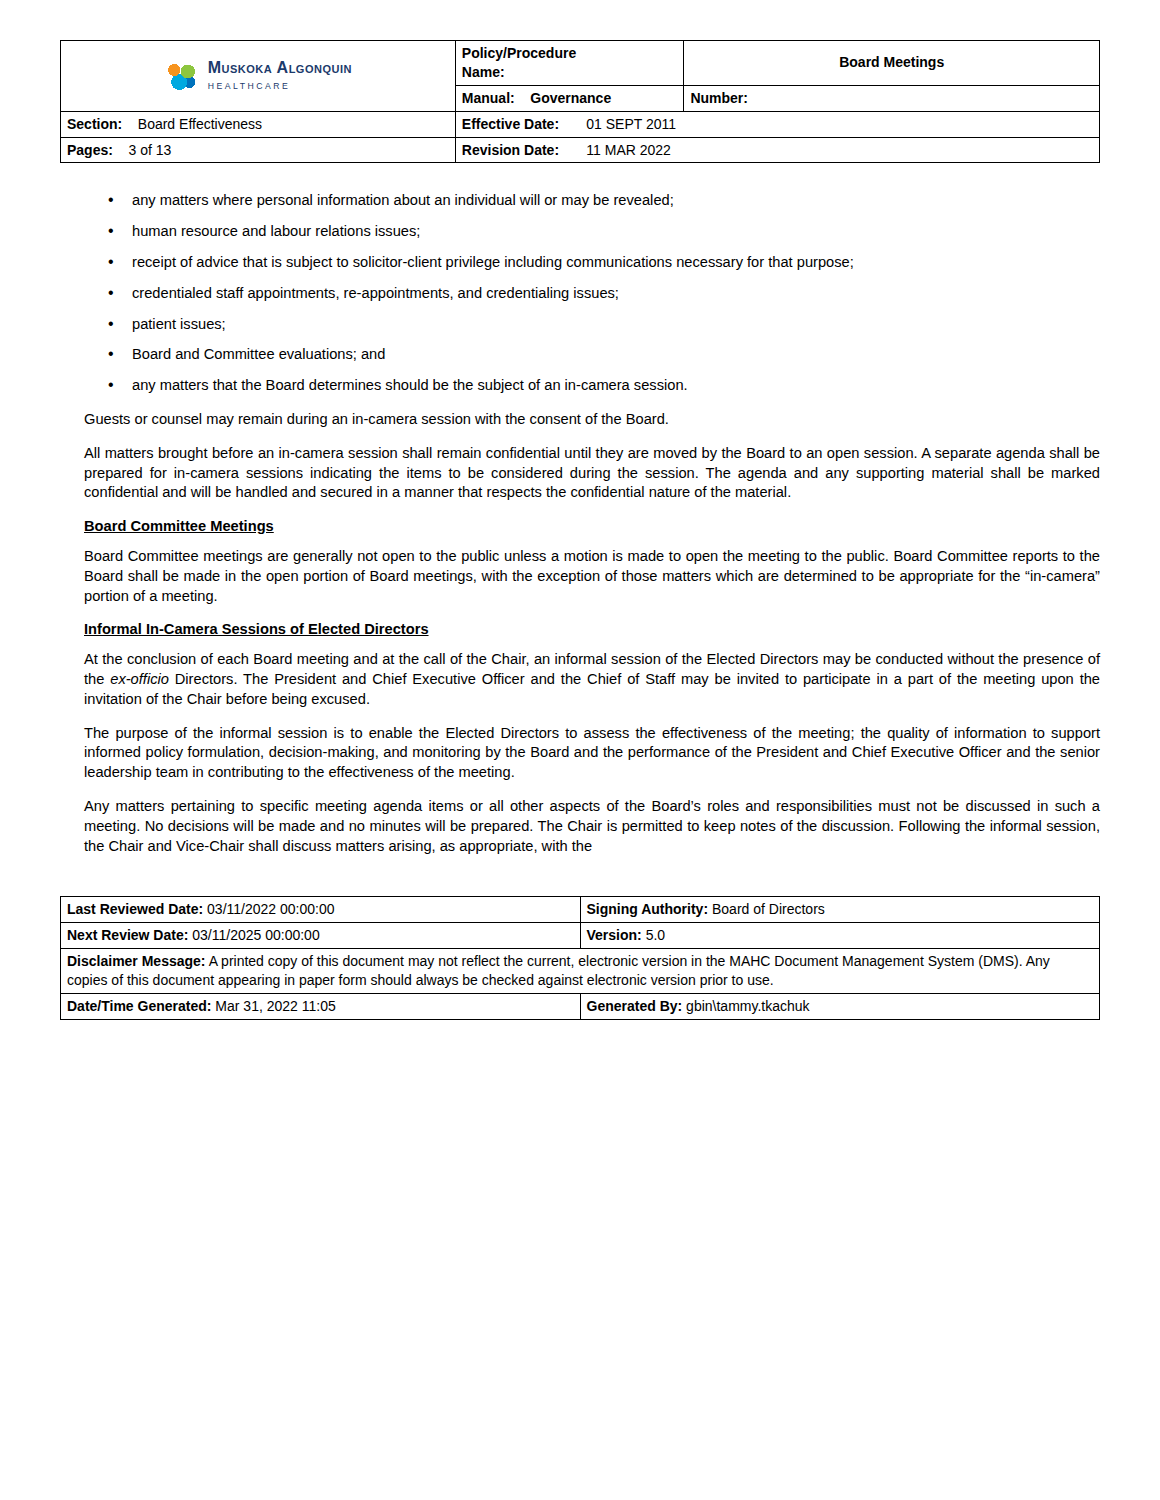| Muskoka Algonquin Healthcare | Policy/Procedure Name: | Board Meetings |
| Manual: Governance | Number: |
| Section: Board Effectiveness | Effective Date: 01 SEPT 2011 |
| Pages: 3 of 13 | Revision Date: 11 MAR 2022 |
any matters where personal information about an individual will or may be revealed;
human resource and labour relations issues;
receipt of advice that is subject to solicitor-client privilege including communications necessary for that purpose;
credentialed staff appointments, re-appointments, and credentialing issues;
patient issues;
Board and Committee evaluations; and
any matters that the Board determines should be the subject of an in-camera session.
Guests or counsel may remain during an in-camera session with the consent of the Board.
All matters brought before an in-camera session shall remain confidential until they are moved by the Board to an open session. A separate agenda shall be prepared for in-camera sessions indicating the items to be considered during the session. The agenda and any supporting material shall be marked confidential and will be handled and secured in a manner that respects the confidential nature of the material.
Board Committee Meetings
Board Committee meetings are generally not open to the public unless a motion is made to open the meeting to the public. Board Committee reports to the Board shall be made in the open portion of Board meetings, with the exception of those matters which are determined to be appropriate for the “in-camera” portion of a meeting.
Informal In-Camera Sessions of Elected Directors
At the conclusion of each Board meeting and at the call of the Chair, an informal session of the Elected Directors may be conducted without the presence of the ex-officio Directors. The President and Chief Executive Officer and the Chief of Staff may be invited to participate in a part of the meeting upon the invitation of the Chair before being excused.
The purpose of the informal session is to enable the Elected Directors to assess the effectiveness of the meeting; the quality of information to support informed policy formulation, decision-making, and monitoring by the Board and the performance of the President and Chief Executive Officer and the senior leadership team in contributing to the effectiveness of the meeting.
Any matters pertaining to specific meeting agenda items or all other aspects of the Board’s roles and responsibilities must not be discussed in such a meeting. No decisions will be made and no minutes will be prepared. The Chair is permitted to keep notes of the discussion. Following the informal session, the Chair and Vice-Chair shall discuss matters arising, as appropriate, with the
| Last Reviewed Date: 03/11/2022 00:00:00 | Signing Authority: Board of Directors |
| Next Review Date: 03/11/2025 00:00:00 | Version: 5.0 |
| Disclaimer Message: A printed copy of this document may not reflect the current, electronic version in the MAHC Document Management System (DMS). Any copies of this document appearing in paper form should always be checked against electronic version prior to use. |
| Date/Time Generated: Mar 31, 2022 11:05 | Generated By: gbin\tammy.tkachuk |